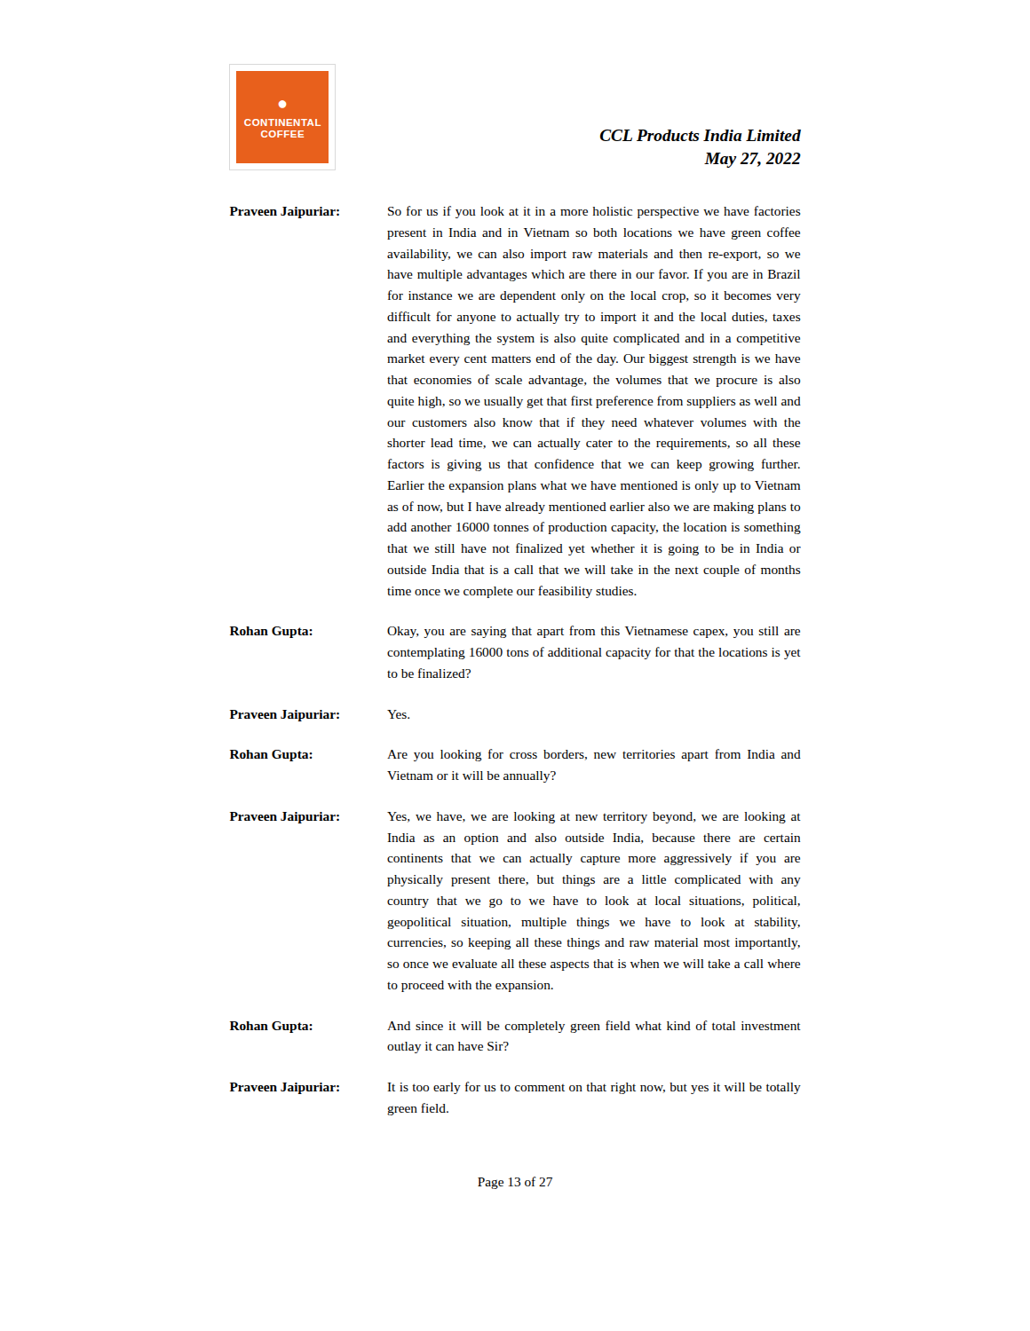●
CONTINENTAL
COFFEE
CCL Products India Limited
May 27, 2022
| Praveen Jaipuriar: | So for us if you look at it in a more holistic perspective we have factories present in India and in Vietnam so both locations we have green coffee availability, we can also import raw materials and then re-export, so we have multiple advantages which are there in our favor. If you are in Brazil for instance we are dependent only on the local crop, so it becomes very difficult for anyone to actually try to import it and the local duties, taxes and everything the system is also quite complicated and in a competitive market every cent matters end of the day. Our biggest strength is we have that economies of scale advantage, the volumes that we procure is also quite high, so we usually get that first preference from suppliers as well and our customers also know that if they need whatever volumes with the shorter lead time, we can actually cater to the requirements, so all these factors is giving us that confidence that we can keep growing further. Earlier the expansion plans what we have mentioned is only up to Vietnam as of now, but I have already mentioned earlier also we are making plans to add another 16000 tonnes of production capacity, the location is something that we still have not finalized yet whether it is going to be in India or outside India that is a call that we will take in the next couple of months time once we complete our feasibility studies. |
| Rohan Gupta: | Okay, you are saying that apart from this Vietnamese capex, you still are contemplating 16000 tons of additional capacity for that the locations is yet to be finalized? |
| Praveen Jaipuriar: | Yes. |
| Rohan Gupta: | Are you looking for cross borders, new territories apart from India and Vietnam or it will be annually? |
| Praveen Jaipuriar: | Yes, we have, we are looking at new territory beyond, we are looking at India as an option and also outside India, because there are certain continents that we can actually capture more aggressively if you are physically present there, but things are a little complicated with any country that we go to we have to look at local situations, political, geopolitical situation, multiple things we have to look at stability, currencies, so keeping all these things and raw material most importantly, so once we evaluate all these aspects that is when we will take a call where to proceed with the expansion. |
| Rohan Gupta: | And since it will be completely green field what kind of total investment outlay it can have Sir? |
| Praveen Jaipuriar: | It is too early for us to comment on that right now, but yes it will be totally green field. |
Page 13 of 27